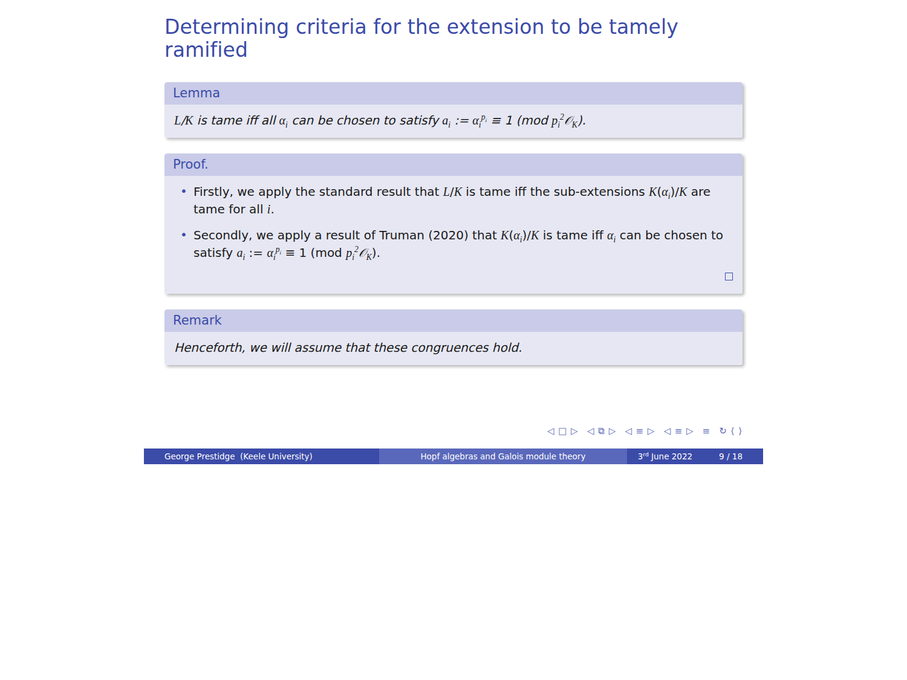Determining criteria for the extension to be tamely ramified
Lemma
L/K is tame iff all αi can be chosen to satisfy ai := αipi ≡ 1 (mod pi2 𝒪K).
Proof.
Firstly, we apply the standard result that L/K is tame iff the sub-extensions K(αi)/K are tame for all i.
Secondly, we apply a result of Truman (2020) that K(αi)/K is tame iff αi can be chosen to satisfy ai := αipi ≡ 1 (mod pi2 𝒪K).
Remark
Henceforth, we will assume that these congruences hold.
◁ □ ▷ ◁ ⧉ ▷ ◁ ≡ ▷ ◁ ≡ ▷ ≡ ↻ ⟨ ⟩
George Prestidge (Keele University)
Hopf algebras and Galois module theory
3rd June 20229 / 18